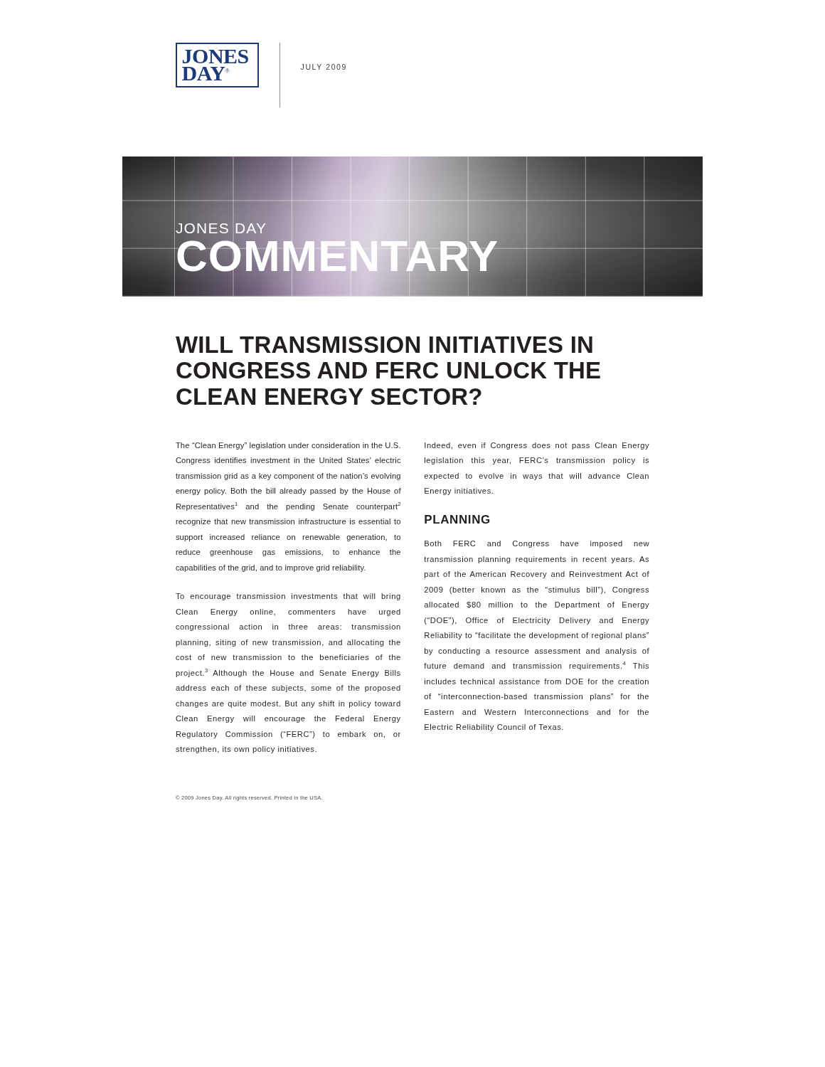JONES DAY®
JULY 2009
JONES DAY
Commentary
Will Transmission Initiatives in Congress and FERC Unlock the Clean Energy Sector?
The “Clean Energy” legislation under consideration in the U.S. Congress identifies investment in the United States’ electric transmission grid as a key component of the nation’s evolving energy policy. Both the bill already passed by the House of Representatives1 and the pending Senate counterpart2 recognize that new transmission infrastructure is essential to support increased reliance on renewable generation, to reduce greenhouse gas emissions, to enhance the capabilities of the grid, and to improve grid reliability.
To encourage transmission investments that will bring Clean Energy online, commenters have urged congressional action in three areas: transmission planning, siting of new transmission, and allocating the cost of new transmission to the beneficiaries of the project.3 Although the House and Senate Energy Bills address each of these subjects, some of the proposed changes are quite modest. But any shift in policy toward Clean Energy will encourage the Federal Energy Regulatory Commission (“FERC”) to embark on, or strengthen, its own policy initiatives.
Indeed, even if Congress does not pass Clean Energy legislation this year, FERC’s transmission policy is expected to evolve in ways that will advance Clean Energy initiatives.
Planning
Both FERC and Congress have imposed new transmission planning requirements in recent years. As part of the American Recovery and Reinvestment Act of 2009 (better known as the “stimulus bill”), Congress allocated $80 million to the Department of Energy (“DOE”), Office of Electricity Delivery and Energy Reliability to “facilitate the development of regional plans” by conducting a resource assessment and analysis of future demand and transmission requirements.4 This includes technical assistance from DOE for the creation of “interconnection-based transmission plans” for the Eastern and Western Interconnections and for the Electric Reliability Council of Texas.
© 2009 Jones Day. All rights reserved. Printed in the USA.